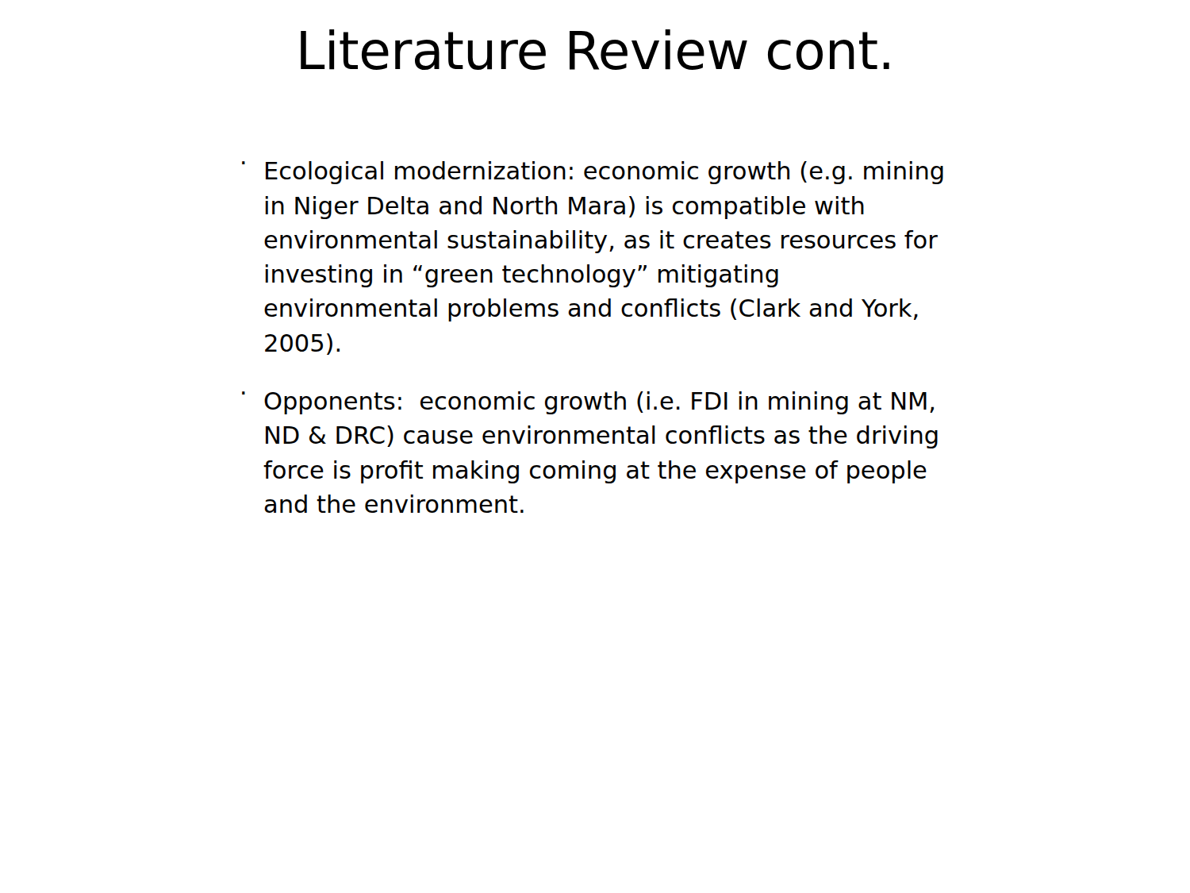Literature Review cont.
Ecological modernization: economic growth (e.g. mining in Niger Delta and North Mara) is compatible with environmental sustainability, as it creates resources for investing in “green technology” mitigating environmental problems and conflicts (Clark and York, 2005).
Opponents: economic growth (i.e. FDI in mining at NM, ND & DRC) cause environmental conflicts as the driving force is profit making coming at the expense of people and the environment.